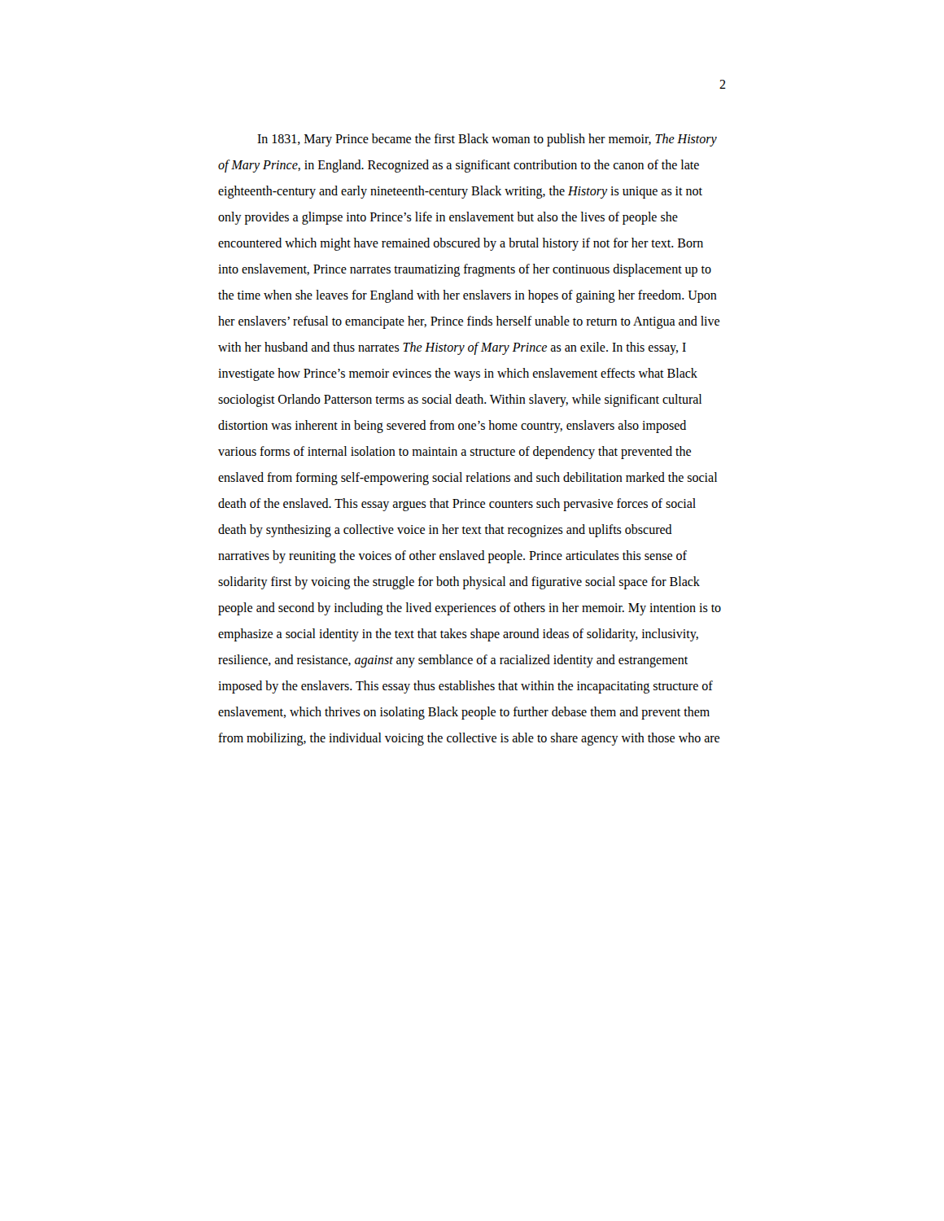2
In 1831, Mary Prince became the first Black woman to publish her memoir, The History of Mary Prince, in England. Recognized as a significant contribution to the canon of the late eighteenth-century and early nineteenth-century Black writing, the History is unique as it not only provides a glimpse into Prince’s life in enslavement but also the lives of people she encountered which might have remained obscured by a brutal history if not for her text. Born into enslavement, Prince narrates traumatizing fragments of her continuous displacement up to the time when she leaves for England with her enslavers in hopes of gaining her freedom. Upon her enslavers’ refusal to emancipate her, Prince finds herself unable to return to Antigua and live with her husband and thus narrates The History of Mary Prince as an exile. In this essay, I investigate how Prince’s memoir evinces the ways in which enslavement effects what Black sociologist Orlando Patterson terms as social death. Within slavery, while significant cultural distortion was inherent in being severed from one’s home country, enslavers also imposed various forms of internal isolation to maintain a structure of dependency that prevented the enslaved from forming self-empowering social relations and such debilitation marked the social death of the enslaved. This essay argues that Prince counters such pervasive forces of social death by synthesizing a collective voice in her text that recognizes and uplifts obscured narratives by reuniting the voices of other enslaved people. Prince articulates this sense of solidarity first by voicing the struggle for both physical and figurative social space for Black people and second by including the lived experiences of others in her memoir. My intention is to emphasize a social identity in the text that takes shape around ideas of solidarity, inclusivity, resilience, and resistance, against any semblance of a racialized identity and estrangement imposed by the enslavers. This essay thus establishes that within the incapacitating structure of enslavement, which thrives on isolating Black people to further debase them and prevent them from mobilizing, the individual voicing the collective is able to share agency with those who are